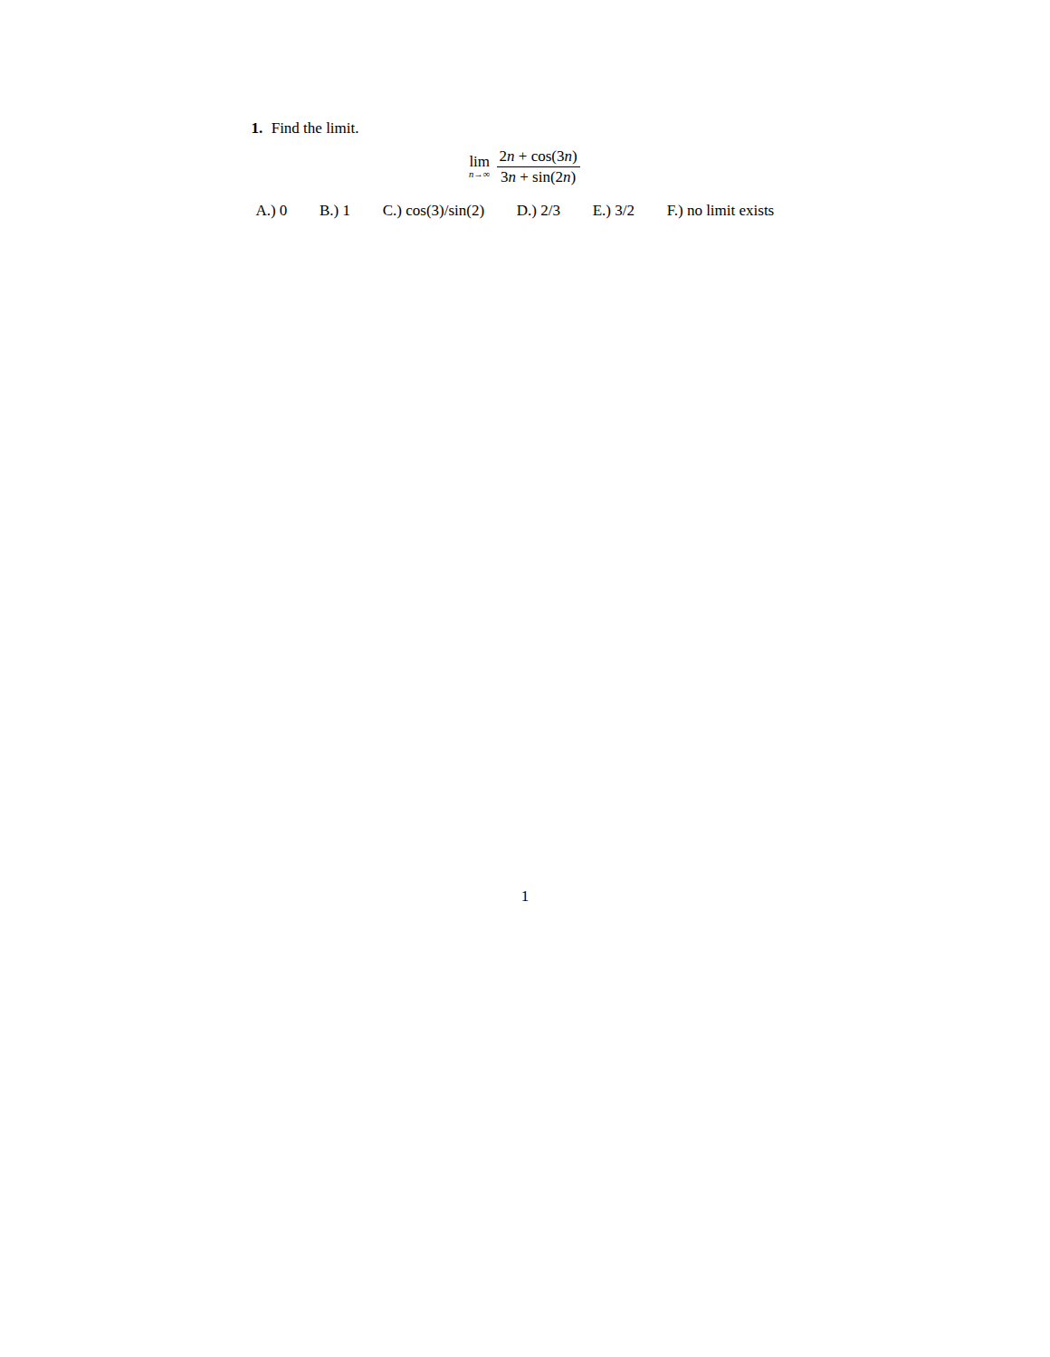1. Find the limit.
lim n→∞ 2n + cos(3n) 3n + sin(2n)
A.) 0 B.) 1 C.) cos(3)/sin(2) D.) 2/3 E.) 3/2 F.) no limit exists
1